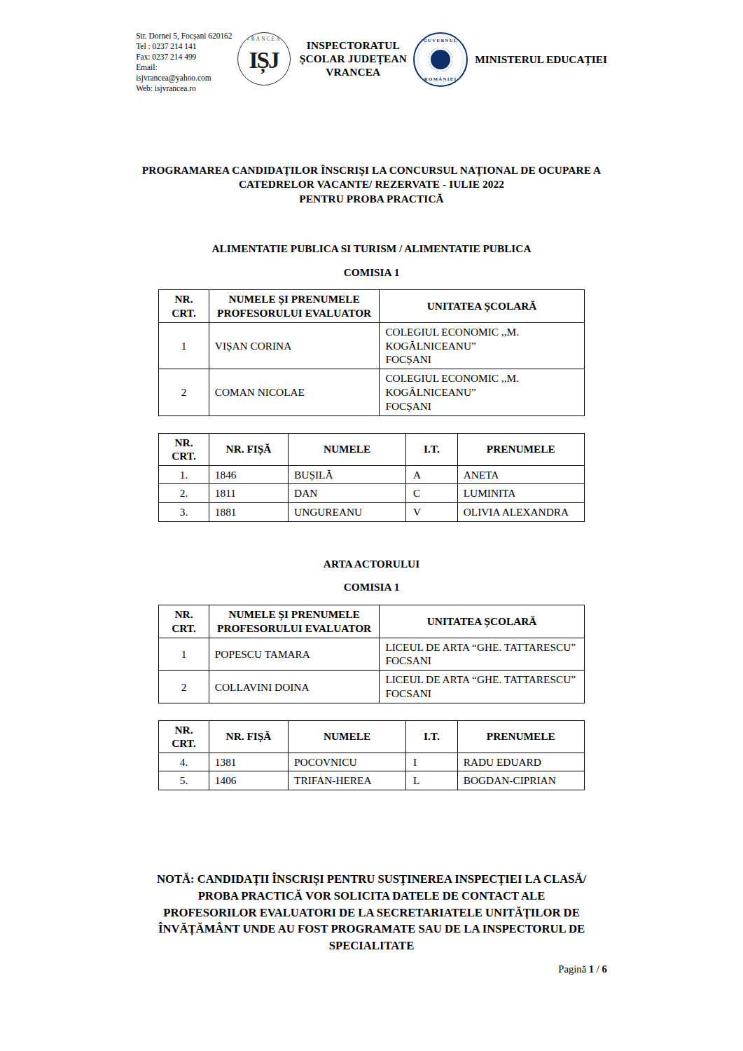Str. Dornei 5, Focșani 620162
Tel : 0237 214 141
Fax: 0237 214 499
Email: isjvrancea@yahoo.com
Web: isjvrancea.ro
INSPECTORATUL ȘCOLAR JUDEȚEAN
VRANCEA
MINISTERUL EDUCAȚIEI
Programarea candidaților înscriși la concursul național de ocupare a
catedrelor vacante/ rezervate - iulie 2022
pentru proba practică
Alimentatie publica si turism / Alimentatie publica
Comisia 1
| NR. CRT. | NUMELE ȘI PRENUMELE PROFESORULUI EVALUATOR | UNITATEA ȘCOLARĂ |
| --- | --- | --- |
| 1 | VIȘAN CORINA | COLEGIUL ECONOMIC ,,M. KOGĂLNICEANU” FOCȘANI |
| 2 | COMAN NICOLAE | COLEGIUL ECONOMIC ,,M. KOGĂLNICEANU” FOCȘANI |
| NR. CRT. | NR. FIȘĂ | NUMELE | I.T. | PRENUMELE |
| --- | --- | --- | --- | --- |
| 1. | 1846 | BUȘILĂ | A | ANETA |
| 2. | 1811 | DAN | C | LUMINITA |
| 3. | 1881 | UNGUREANU | V | OLIVIA ALEXANDRA |
Arta actorului
Comisia 1
| NR. CRT. | NUMELE ȘI PRENUMELE PROFESORULUI EVALUATOR | UNITATEA ȘCOLARĂ |
| --- | --- | --- |
| 1 | POPESCU TAMARA | LICEUL DE ARTA “GHE. TATTARESCU” FOCSANI |
| 2 | COLLAVINI DOINA | LICEUL DE ARTA “GHE. TATTARESCU” FOCSANI |
| NR. CRT. | NR. FIȘĂ | NUMELE | I.T. | PRENUMELE |
| --- | --- | --- | --- | --- |
| 4. | 1381 | POCOVNICU | I | RADU EDUARD |
| 5. | 1406 | TRIFAN-HEREA | L | BOGDAN-CIPRIAN |
Notă: candidații înscriși pentru susținerea inspecției la clasă/
proba practică vor solicita datele de contact ale
profesorilor evaluatori de la secretariatele unităților de
învățământ unde au fost programate sau de la inspectorul de
specialitate
Pagină 1 / 6